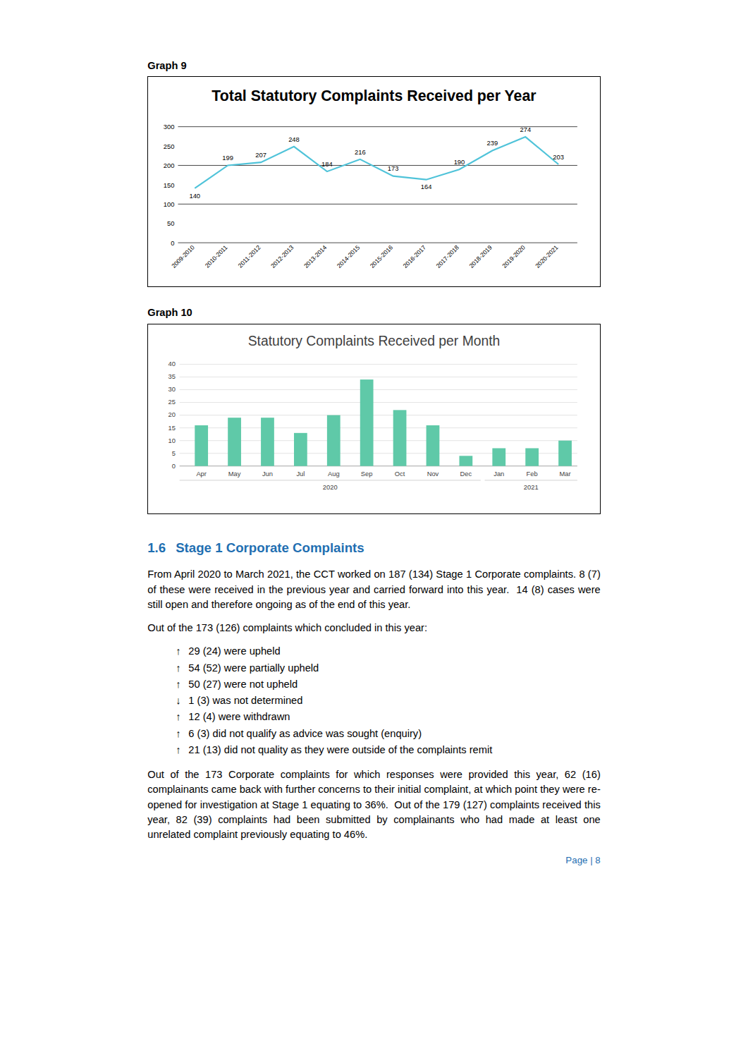Graph 9
Total Statutory Complaints Received per Year
300 250 200 150 100 50 0 140 199 207 248 184 216 173 164 190 239 274 203 2009-2010 2010-2011 2011-2012 2012-2013 2013-2014 2014-2015 2015-2016 2016-2017 2017-2018 2018-2019 2019-2020 2020-2021
Graph 10
Statutory Complaints Received per Month
40 35 30 25 20 15 10 5 0 Apr May Jun Jul Aug Sep Oct Nov Dec Jan Feb Mar 2020 2021
1.6 Stage 1 Corporate Complaints
From April 2020 to March 2021, the CCT worked on 187 (134) Stage 1 Corporate complaints. 8 (7) of these were received in the previous year and carried forward into this year. 14 (8) cases were still open and therefore ongoing as of the end of this year.
Out of the 173 (126) complaints which concluded in this year:
↑ 29 (24) were upheld
↑ 54 (52) were partially upheld
↑ 50 (27) were not upheld
↓ 1 (3) was not determined
↑ 12 (4) were withdrawn
↑ 6 (3) did not qualify as advice was sought (enquiry)
↑ 21 (13) did not quality as they were outside of the complaints remit
Out of the 173 Corporate complaints for which responses were provided this year, 62 (16) complainants came back with further concerns to their initial complaint, at which point they were re-opened for investigation at Stage 1 equating to 36%. Out of the 179 (127) complaints received this year, 82 (39) complaints had been submitted by complainants who had made at least one unrelated complaint previously equating to 46%.
Page | 8